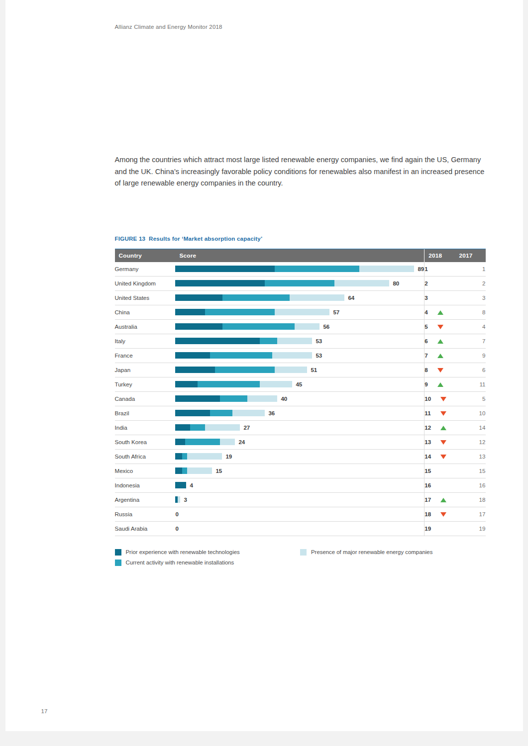Allianz Climate and Energy Monitor 2018
Among the countries which attract most large listed renewable energy companies, we find again the US, Germany and the UK. China’s increasingly favorable policy conditions for renewables also manifest in an increased presence of large renewable energy companies in the country.
FIGURE 13 Results for ‘Market absorption capacity’
| Country | Score | 2018 | 2017 |
| --- | --- | --- | --- |
| Germany | 89 | 1 | 1 |
| United Kingdom | 80 | 2 | 2 |
| United States | 64 | 3 | 3 |
| China | 57 | 4 | 8 |
| Australia | 56 | 5 | 4 |
| Italy | 53 | 6 | 7 |
| France | 53 | 7 | 9 |
| Japan | 51 | 8 | 6 |
| Turkey | 45 | 9 | 11 |
| Canada | 40 | 10 | 5 |
| Brazil | 36 | 11 | 10 |
| India | 27 | 12 | 14 |
| South Korea | 24 | 13 | 12 |
| South Africa | 19 | 14 | 13 |
| Mexico | 15 | 15 | 15 |
| Indonesia | 4 | 16 | 16 |
| Argentina | 3 | 17 | 18 |
| Russia | 0 | 18 | 17 |
| Saudi Arabia | 0 | 19 | 19 |
Prior experience with renewable technologies
Current activity with renewable installations
Presence of major renewable energy companies
17